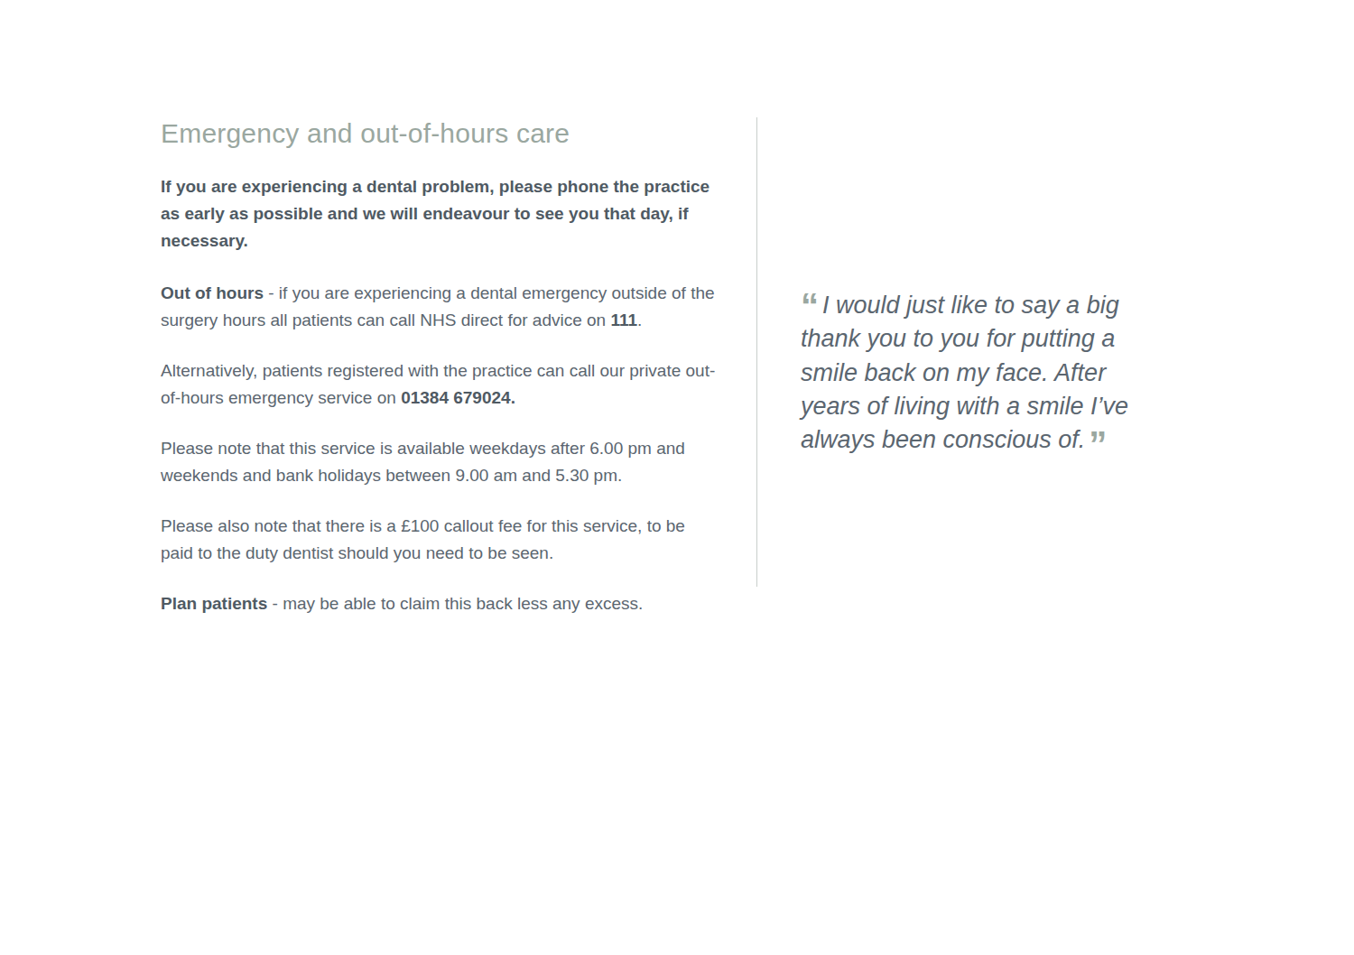Emergency and out-of-hours care
If you are experiencing a dental problem, please phone the practice as early as possible and we will endeavour to see you that day, if necessary.
Out of hours - if you are experiencing a dental emergency outside of the surgery hours all patients can call NHS direct for advice on 111.
Alternatively, patients registered with the practice can call our private out-of-hours emergency service on 01384 679024.
Please note that this service is available weekdays after 6.00 pm and weekends and bank holidays between 9.00 am and 5.30 pm.
Please also note that there is a £100 callout fee for this service, to be paid to the duty dentist should you need to be seen.
Plan patients - may be able to claim this back less any excess.
“I would just like to say a big thank you to you for putting a smile back on my face. After years of living with a smile I’ve always been conscious of.”